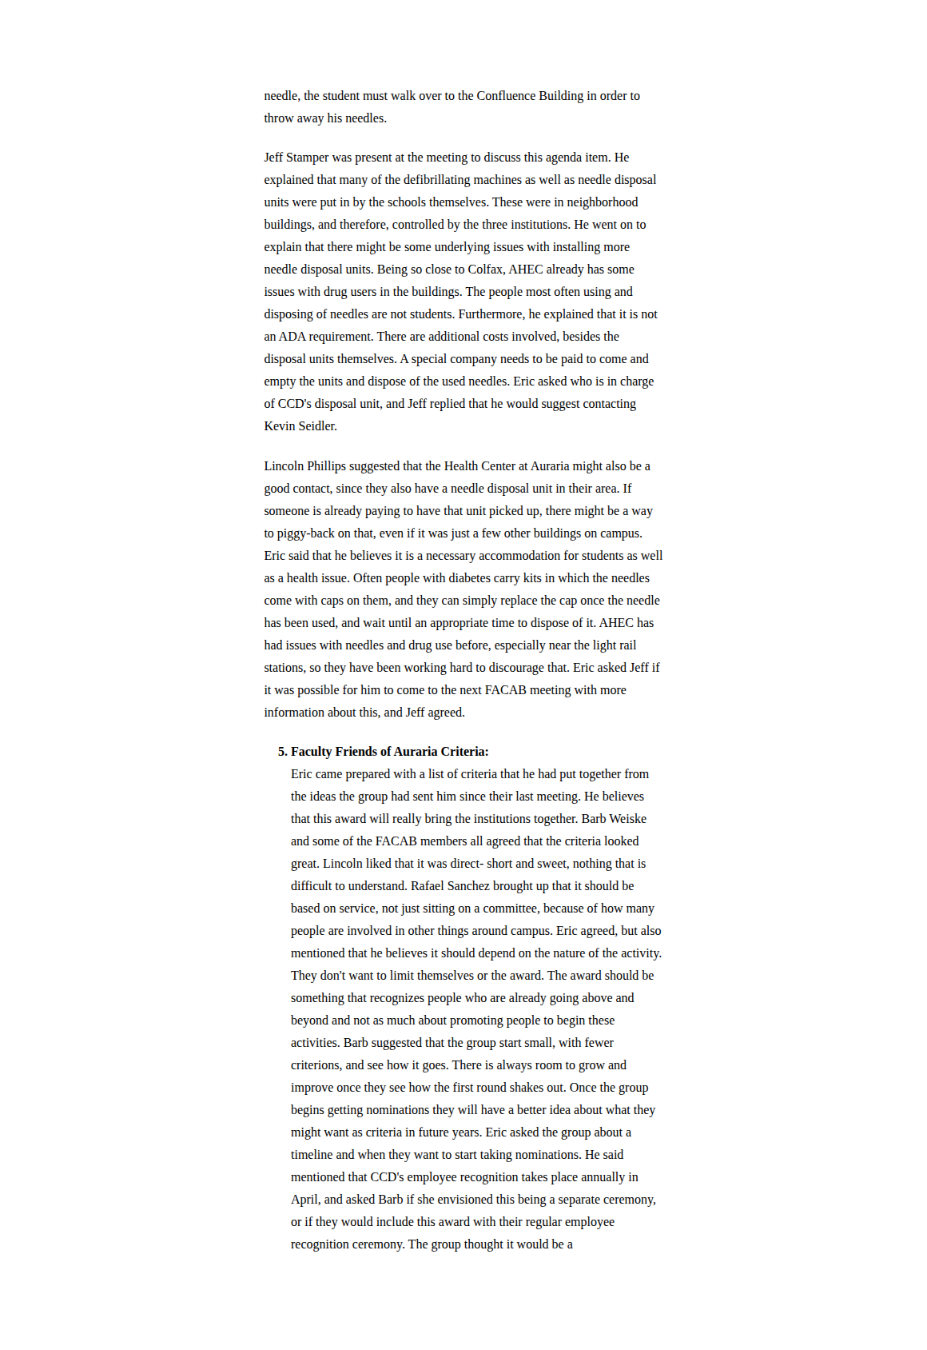needle, the student must walk over to the Confluence Building in order to throw away his needles.
Jeff Stamper was present at the meeting to discuss this agenda item. He explained that many of the defibrillating machines as well as needle disposal units were put in by the schools themselves. These were in neighborhood buildings, and therefore, controlled by the three institutions. He went on to explain that there might be some underlying issues with installing more needle disposal units. Being so close to Colfax, AHEC already has some issues with drug users in the buildings. The people most often using and disposing of needles are not students. Furthermore, he explained that it is not an ADA requirement. There are additional costs involved, besides the disposal units themselves. A special company needs to be paid to come and empty the units and dispose of the used needles. Eric asked who is in charge of CCD's disposal unit, and Jeff replied that he would suggest contacting Kevin Seidler.
Lincoln Phillips suggested that the Health Center at Auraria might also be a good contact, since they also have a needle disposal unit in their area. If someone is already paying to have that unit picked up, there might be a way to piggy-back on that, even if it was just a few other buildings on campus. Eric said that he believes it is a necessary accommodation for students as well as a health issue. Often people with diabetes carry kits in which the needles come with caps on them, and they can simply replace the cap once the needle has been used, and wait until an appropriate time to dispose of it. AHEC has had issues with needles and drug use before, especially near the light rail stations, so they have been working hard to discourage that. Eric asked Jeff if it was possible for him to come to the next FACAB meeting with more information about this, and Jeff agreed.
Faculty Friends of Auraria Criteria:
Eric came prepared with a list of criteria that he had put together from the ideas the group had sent him since their last meeting. He believes that this award will really bring the institutions together. Barb Weiske and some of the FACAB members all agreed that the criteria looked great. Lincoln liked that it was direct- short and sweet, nothing that is difficult to understand. Rafael Sanchez brought up that it should be based on service, not just sitting on a committee, because of how many people are involved in other things around campus. Eric agreed, but also mentioned that he believes it should depend on the nature of the activity. They don't want to limit themselves or the award. The award should be something that recognizes people who are already going above and beyond and not as much about promoting people to begin these activities. Barb suggested that the group start small, with fewer criterions, and see how it goes. There is always room to grow and improve once they see how the first round shakes out. Once the group begins getting nominations they will have a better idea about what they might want as criteria in future years. Eric asked the group about a timeline and when they want to start taking nominations. He said mentioned that CCD's employee recognition takes place annually in April, and asked Barb if she envisioned this being a separate ceremony, or if they would include this award with their regular employee recognition ceremony. The group thought it would be a